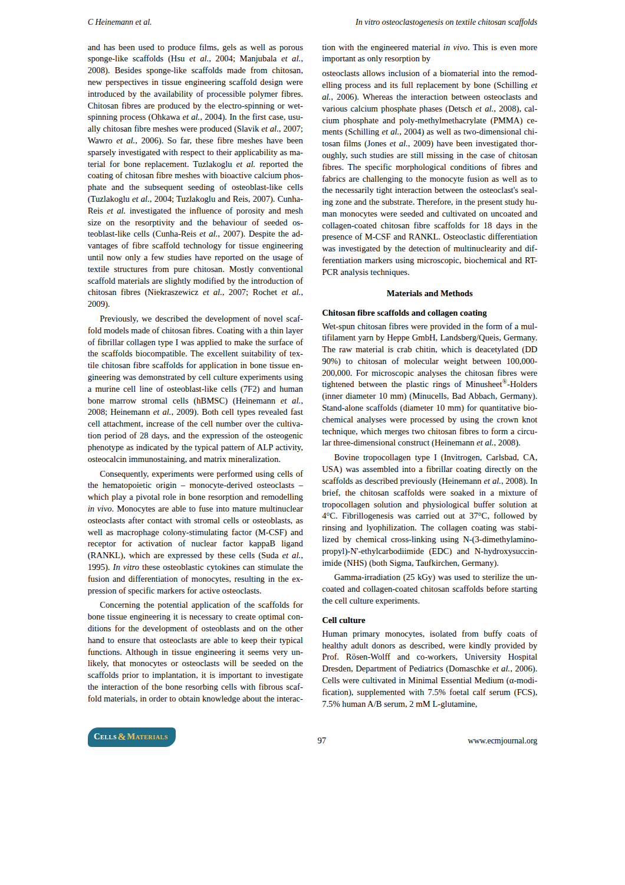C Heinemann et al. In vitro osteoclastogenesis on textile chitosan scaffolds
and has been used to produce films, gels as well as porous sponge-like scaffolds (Hsu et al., 2004; Manjubala et al., 2008). Besides sponge-like scaffolds made from chitosan, new perspectives in tissue engineering scaffold design were introduced by the availability of processible polymer fibres. Chitosan fibres are produced by the electro-spinning or wet-spinning process (Ohkawa et al., 2004). In the first case, usually chitosan fibre meshes were produced (Slavik et al., 2007; Wawro et al., 2006). So far, these fibre meshes have been sparsely investigated with respect to their applicability as material for bone replacement. Tuzlakoglu et al. reported the coating of chitosan fibre meshes with bioactive calcium phosphate and the subsequent seeding of osteoblast-like cells (Tuzlakoglu et al., 2004; Tuzlakoglu and Reis, 2007). Cunha-Reis et al. investigated the influence of porosity and mesh size on the resorptivity and the behaviour of seeded osteoblast-like cells (Cunha-Reis et al., 2007). Despite the advantages of fibre scaffold technology for tissue engineering until now only a few studies have reported on the usage of textile structures from pure chitosan. Mostly conventional scaffold materials are slightly modified by the introduction of chitosan fibres (Niekraszewicz et al., 2007; Rochet et al., 2009).
Previously, we described the development of novel scaffold models made of chitosan fibres. Coating with a thin layer of fibrillar collagen type I was applied to make the surface of the scaffolds biocompatible. The excellent suitability of textile chitosan fibre scaffolds for application in bone tissue engineering was demonstrated by cell culture experiments using a murine cell line of osteoblast-like cells (7F2) and human bone marrow stromal cells (hBMSC) (Heinemann et al., 2008; Heinemann et al., 2009). Both cell types revealed fast cell attachment, increase of the cell number over the cultivation period of 28 days, and the expression of the osteogenic phenotype as indicated by the typical pattern of ALP activity, osteocalcin immunostaining, and matrix mineralization.
Consequently, experiments were performed using cells of the hematopoietic origin – monocyte-derived osteoclasts – which play a pivotal role in bone resorption and remodelling in vivo. Monocytes are able to fuse into mature multinuclear osteoclasts after contact with stromal cells or osteoblasts, as well as macrophage colony-stimulating factor (M-CSF) and receptor for activation of nuclear factor kappaB ligand (RANKL), which are expressed by these cells (Suda et al., 1995). In vitro these osteoblastic cytokines can stimulate the fusion and differentiation of monocytes, resulting in the expression of specific markers for active osteoclasts.
Concerning the potential application of the scaffolds for bone tissue engineering it is necessary to create optimal conditions for the development of osteoblasts and on the other hand to ensure that osteoclasts are able to keep their typical functions. Although in tissue engineering it seems very unlikely, that monocytes or osteoclasts will be seeded on the scaffolds prior to implantation, it is important to investigate the interaction of the bone resorbing cells with fibrous scaffold materials, in order to obtain knowledge about the interaction with the engineered material in vivo. This is even more important as only resorption by
osteoclasts allows inclusion of a biomaterial into the remodelling process and its full replacement by bone (Schilling et al., 2006). Whereas the interaction between osteoclasts and various calcium phosphate phases (Detsch et al., 2008), calcium phosphate and poly-methylmethacrylate (PMMA) cements (Schilling et al., 2004) as well as two-dimensional chitosan films (Jones et al., 2009) have been investigated thoroughly, such studies are still missing in the case of chitosan fibres. The specific morphological conditions of fibres and fabrics are challenging to the monocyte fusion as well as to the necessarily tight interaction between the osteoclast's sealing zone and the substrate. Therefore, in the present study human monocytes were seeded and cultivated on uncoated and collagen-coated chitosan fibre scaffolds for 18 days in the presence of M-CSF and RANKL. Osteoclastic differentiation was investigated by the detection of multinuclearity and differentiation markers using microscopic, biochemical and RT-PCR analysis techniques.
Materials and Methods
Chitosan fibre scaffolds and collagen coating
Wet-spun chitosan fibres were provided in the form of a multifilament yarn by Heppe GmbH, Landsberg/Queis, Germany. The raw material is crab chitin, which is deacetylated (DD 90%) to chitosan of molecular weight between 100,000-200,000. For microscopic analyses the chitosan fibres were tightened between the plastic rings of Minusheet®-Holders (inner diameter 10 mm) (Minucells, Bad Abbach, Germany). Stand-alone scaffolds (diameter 10 mm) for quantitative biochemical analyses were processed by using the crown knot technique, which merges two chitosan fibres to form a circular three-dimensional construct (Heinemann et al., 2008).
Bovine tropocollagen type I (Invitrogen, Carlsbad, CA, USA) was assembled into a fibrillar coating directly on the scaffolds as described previously (Heinemann et al., 2008). In brief, the chitosan scaffolds were soaked in a mixture of tropocollagen solution and physiological buffer solution at 4°C. Fibrillogenesis was carried out at 37°C, followed by rinsing and lyophilization. The collagen coating was stabilized by chemical cross-linking using N-(3-dimethylaminopropyl)-N'-ethylcarbodiimide (EDC) and N-hydroxysuccinimide (NHS) (both Sigma, Taufkirchen, Germany).
Gamma-irradiation (25 kGy) was used to sterilize the uncoated and collagen-coated chitosan scaffolds before starting the cell culture experiments.
Cell culture
Human primary monocytes, isolated from buffy coats of healthy adult donors as described, were kindly provided by Prof. Rösen-Wolff and co-workers, University Hospital Dresden, Department of Pediatrics (Domaschke et al., 2006). Cells were cultivated in Minimal Essential Medium (α-modification), supplemented with 7.5% foetal calf serum (FCS), 7.5% human A/B serum, 2 mM L-glutamine,
Cells&Materials 97 www.ecmjournal.org